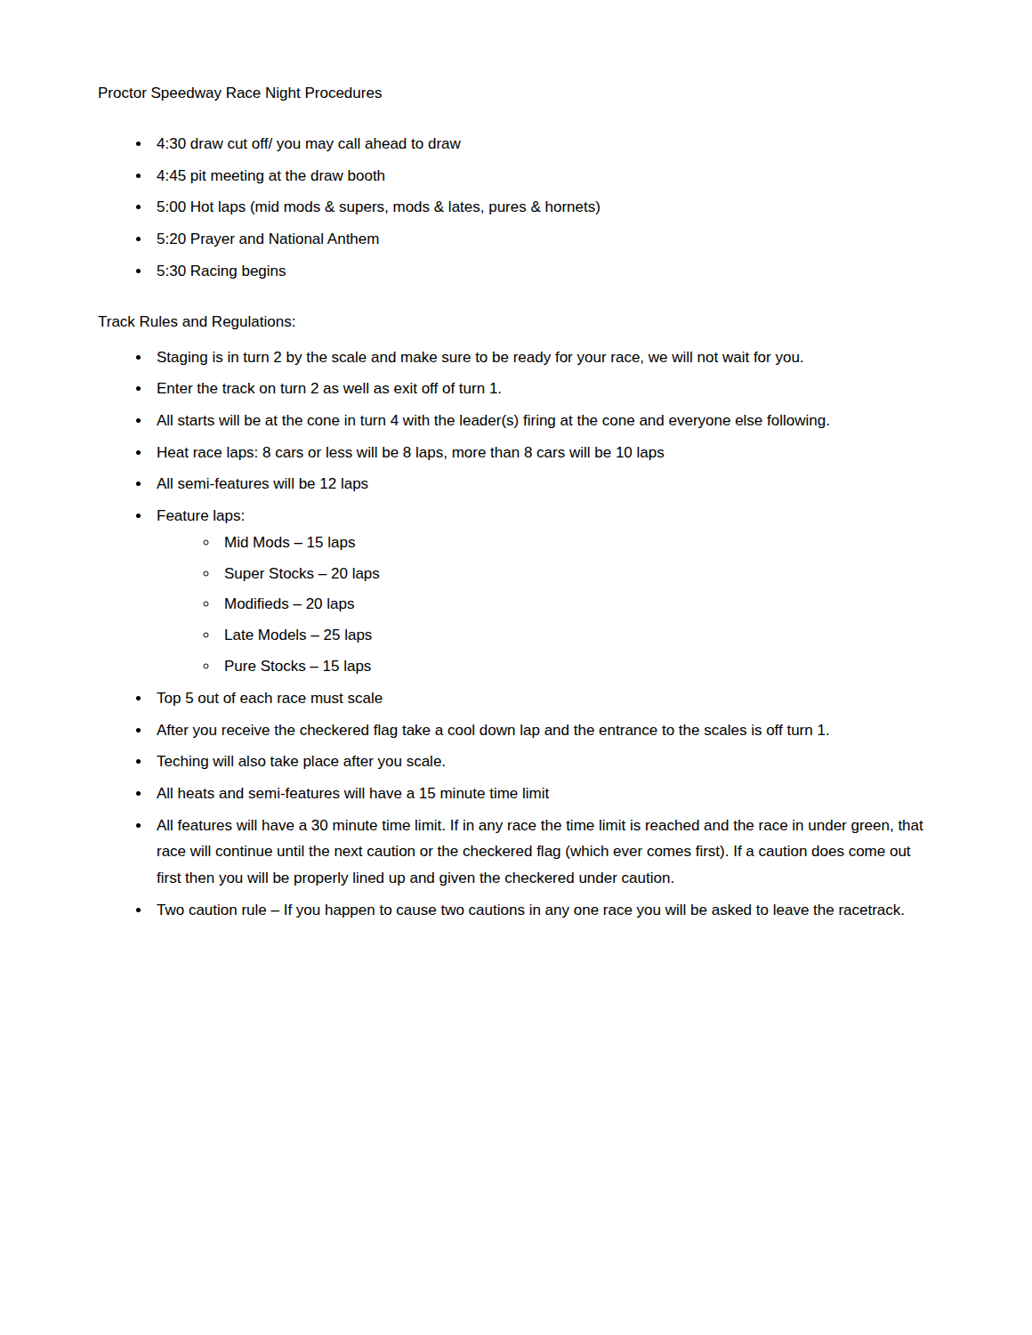Proctor Speedway Race Night Procedures
4:30 draw cut off/ you may call ahead to draw
4:45 pit meeting at the draw booth
5:00 Hot laps (mid mods & supers, mods & lates, pures & hornets)
5:20 Prayer and National Anthem
5:30 Racing begins
Track Rules and Regulations:
Staging is in turn 2 by the scale and make sure to be ready for your race, we will not wait for you.
Enter the track on turn 2 as well as exit off of turn 1.
All starts will be at the cone in turn 4 with the leader(s) firing at the cone and everyone else following.
Heat race laps: 8 cars or less will be 8 laps, more than 8 cars will be 10 laps
All semi-features will be 12 laps
Feature laps:
Mid Mods – 15 laps
Super Stocks – 20 laps
Modifieds – 20 laps
Late Models – 25 laps
Pure Stocks – 15 laps
Top 5 out of each race must scale
After you receive the checkered flag take a cool down lap and the entrance to the scales is off turn 1.
Teching will also take place after you scale.
All heats and semi-features will have a 15 minute time limit
All features will have a 30 minute time limit. If in any race the time limit is reached and the race in under green, that race will continue until the next caution or the checkered flag (which ever comes first). If a caution does come out first then you will be properly lined up and given the checkered under caution.
Two caution rule – If you happen to cause two cautions in any one race you will be asked to leave the racetrack.